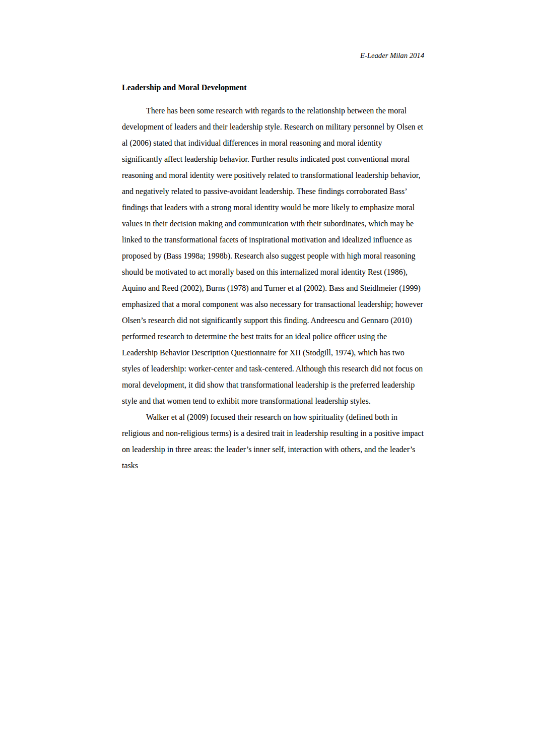E-Leader Milan 2014
Leadership and Moral Development
There has been some research with regards to the relationship between the moral development of leaders and their leadership style. Research on military personnel by Olsen et al (2006) stated that individual differences in moral reasoning and moral identity significantly affect leadership behavior. Further results indicated post conventional moral reasoning and moral identity were positively related to transformational leadership behavior, and negatively related to passive-avoidant leadership. These findings corroborated Bass’ findings that leaders with a strong moral identity would be more likely to emphasize moral values in their decision making and communication with their subordinates, which may be linked to the transformational facets of inspirational motivation and idealized influence as proposed by (Bass 1998a; 1998b). Research also suggest people with high moral reasoning should be motivated to act morally based on this internalized moral identity Rest (1986), Aquino and Reed (2002), Burns (1978) and Turner et al (2002). Bass and Steidlmeier (1999) emphasized that a moral component was also necessary for transactional leadership; however Olsen’s research did not significantly support this finding. Andreescu and Gennaro (2010) performed research to determine the best traits for an ideal police officer using the Leadership Behavior Description Questionnaire for XII (Stodgill, 1974), which has two styles of leadership: worker-center and task-centered. Although this research did not focus on moral development, it did show that transformational leadership is the preferred leadership style and that women tend to exhibit more transformational leadership styles.
Walker et al (2009) focused their research on how spirituality (defined both in religious and non-religious terms) is a desired trait in leadership resulting in a positive impact on leadership in three areas: the leader’s inner self, interaction with others, and the leader’s tasks